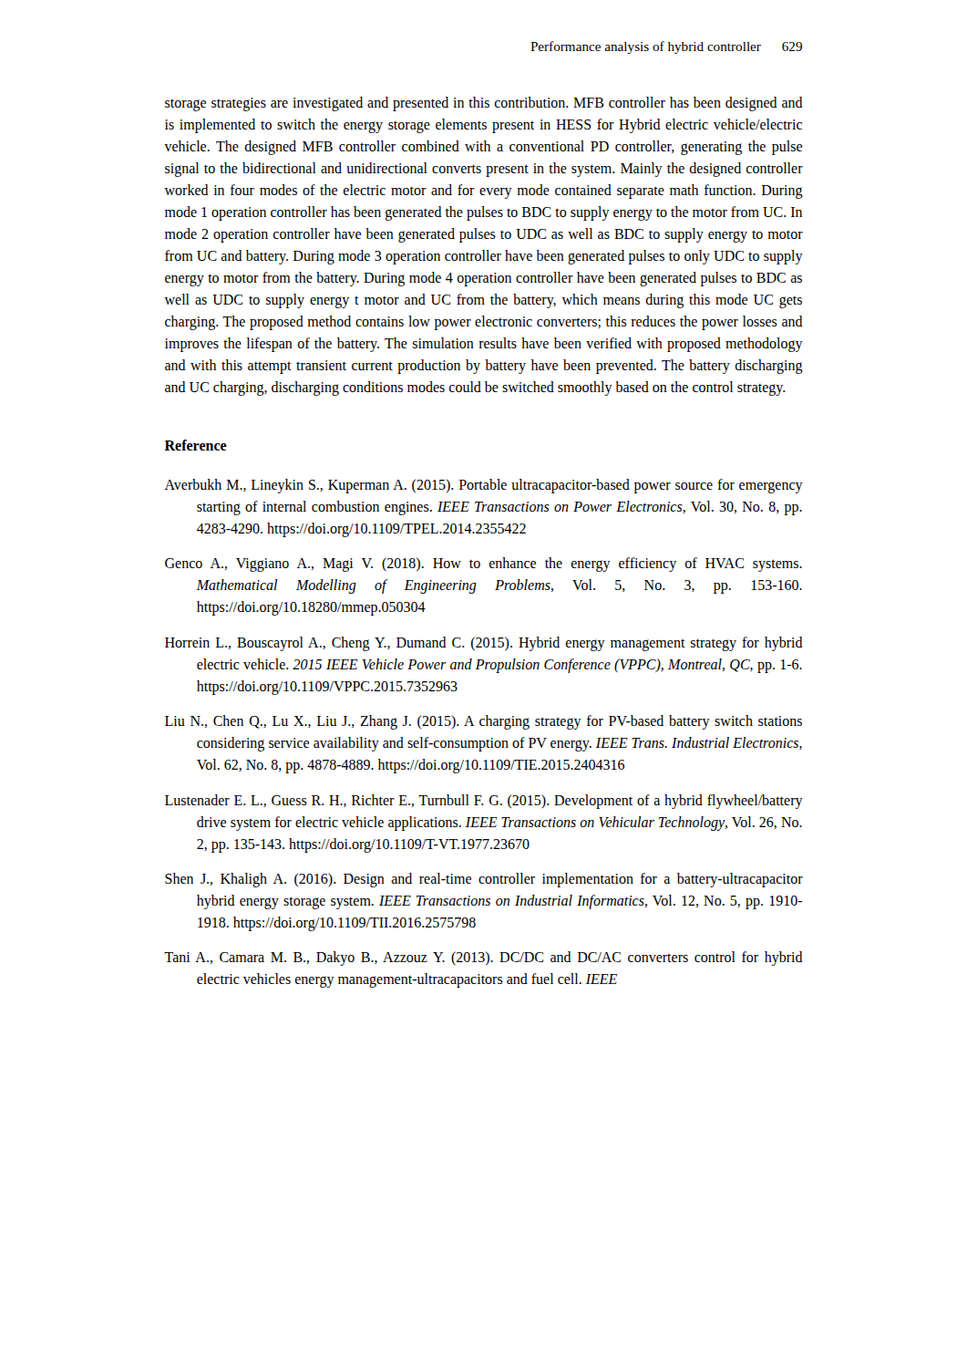Performance analysis of hybrid controller629
storage strategies are investigated and presented in this contribution. MFB controller has been designed and is implemented to switch the energy storage elements present in HESS for Hybrid electric vehicle/electric vehicle. The designed MFB controller combined with a conventional PD controller, generating the pulse signal to the bidirectional and unidirectional converts present in the system. Mainly the designed controller worked in four modes of the electric motor and for every mode contained separate math function. During mode 1 operation controller has been generated the pulses to BDC to supply energy to the motor from UC. In mode 2 operation controller have been generated pulses to UDC as well as BDC to supply energy to motor from UC and battery. During mode 3 operation controller have been generated pulses to only UDC to supply energy to motor from the battery. During mode 4 operation controller have been generated pulses to BDC as well as UDC to supply energy t motor and UC from the battery, which means during this mode UC gets charging. The proposed method contains low power electronic converters; this reduces the power losses and improves the lifespan of the battery. The simulation results have been verified with proposed methodology and with this attempt transient current production by battery have been prevented. The battery discharging and UC charging, discharging conditions modes could be switched smoothly based on the control strategy.
Reference
Averbukh M., Lineykin S., Kuperman A. (2015). Portable ultracapacitor-based power source for emergency starting of internal combustion engines. IEEE Transactions on Power Electronics, Vol. 30, No. 8, pp. 4283-4290. https://doi.org/10.1109/TPEL.2014.2355422
Genco A., Viggiano A., Magi V. (2018). How to enhance the energy efficiency of HVAC systems. Mathematical Modelling of Engineering Problems, Vol. 5, No. 3, pp. 153-160. https://doi.org/10.18280/mmep.050304
Horrein L., Bouscayrol A., Cheng Y., Dumand C. (2015). Hybrid energy management strategy for hybrid electric vehicle. 2015 IEEE Vehicle Power and Propulsion Conference (VPPC), Montreal, QC, pp. 1-6. https://doi.org/10.1109/VPPC.2015.7352963
Liu N., Chen Q., Lu X., Liu J., Zhang J. (2015). A charging strategy for PV-based battery switch stations considering service availability and self-consumption of PV energy. IEEE Trans. Industrial Electronics, Vol. 62, No. 8, pp. 4878-4889. https://doi.org/10.1109/TIE.2015.2404316
Lustenader E. L., Guess R. H., Richter E., Turnbull F. G. (2015). Development of a hybrid flywheel/battery drive system for electric vehicle applications. IEEE Transactions on Vehicular Technology, Vol. 26, No. 2, pp. 135-143. https://doi.org/10.1109/T-VT.1977.23670
Shen J., Khaligh A. (2016). Design and real-time controller implementation for a battery-ultracapacitor hybrid energy storage system. IEEE Transactions on Industrial Informatics, Vol. 12, No. 5, pp. 1910-1918. https://doi.org/10.1109/TII.2016.2575798
Tani A., Camara M. B., Dakyo B., Azzouz Y. (2013). DC/DC and DC/AC converters control for hybrid electric vehicles energy management-ultracapacitors and fuel cell. IEEE